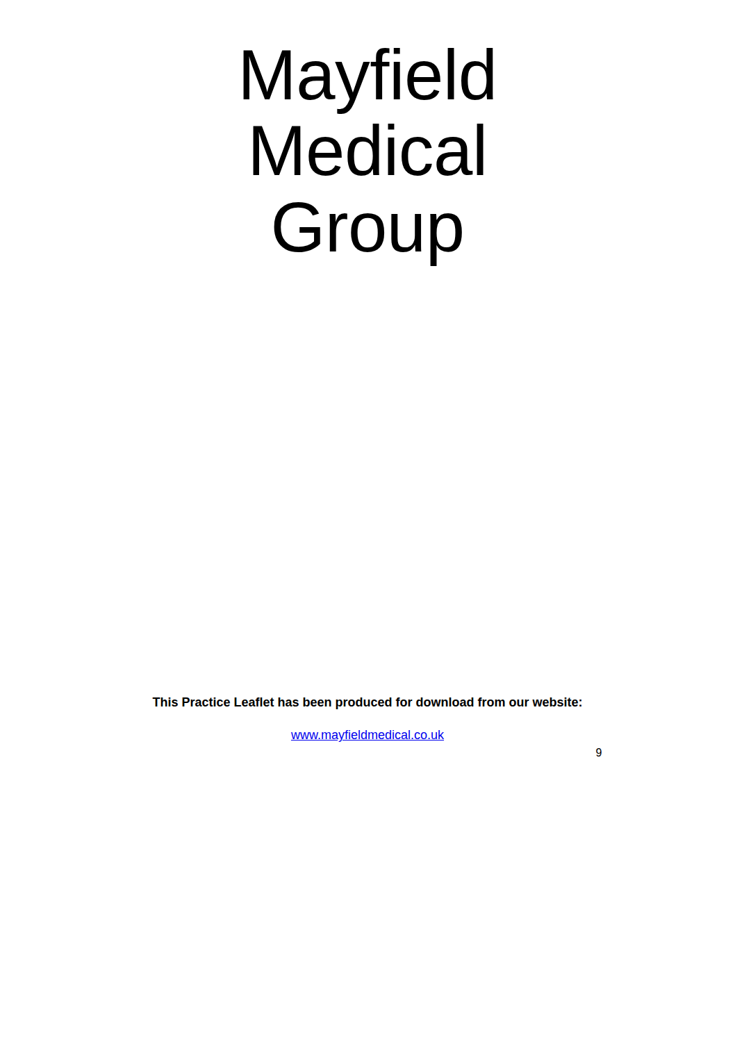Mayfield Medical Group
This Practice Leaflet has been produced for download from our website:
www.mayfieldmedical.co.uk
9